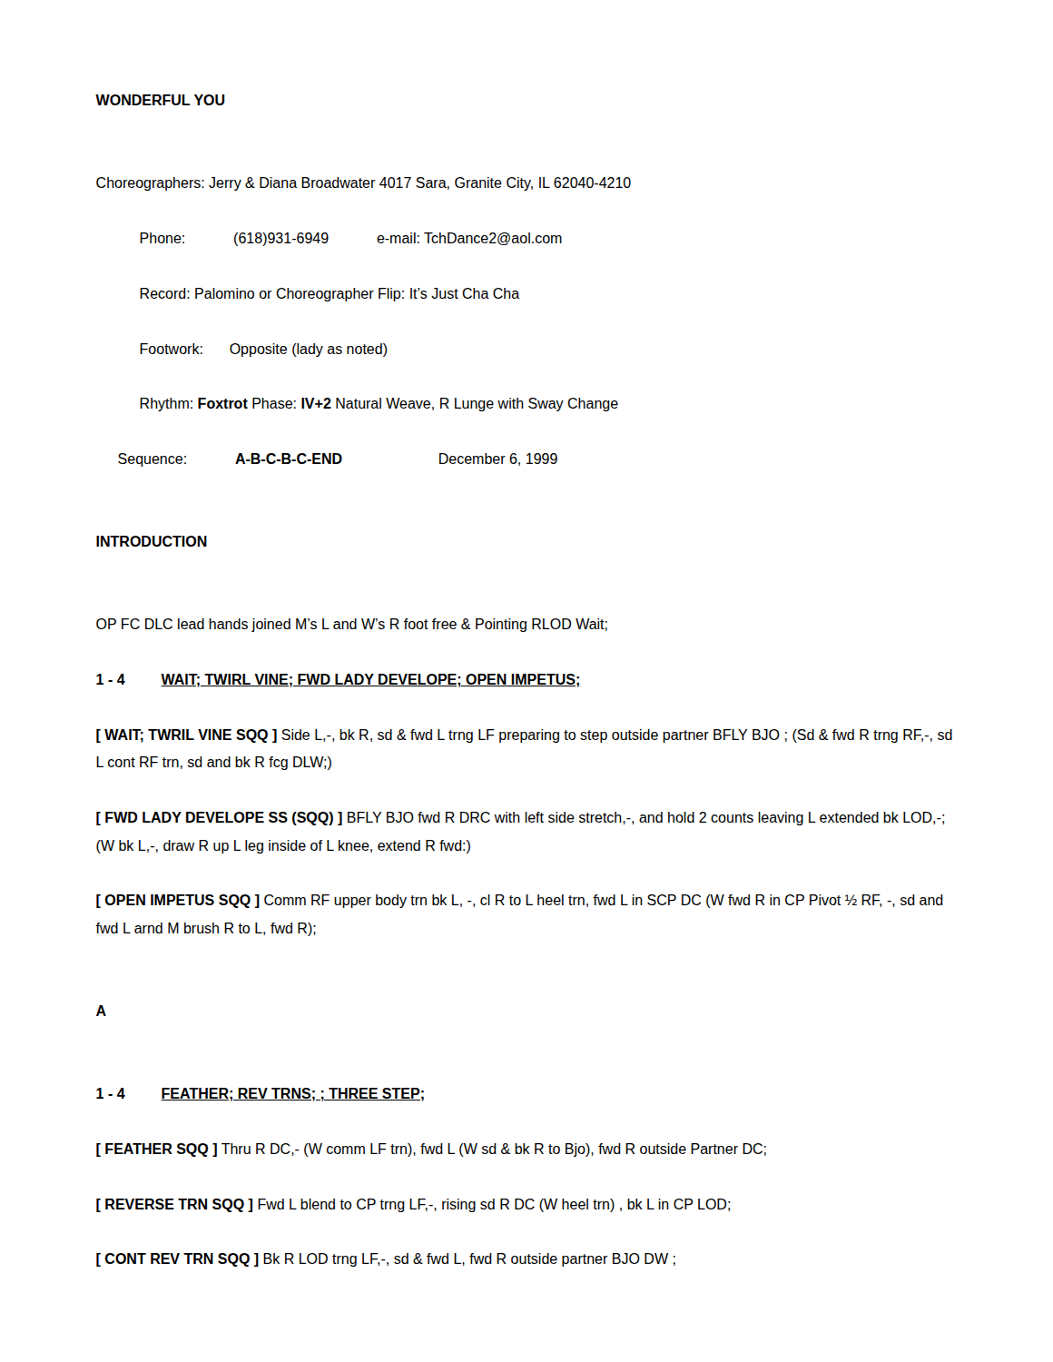WONDERFUL YOU
Choreographers: Jerry & Diana Broadwater 4017 Sara, Granite City, IL 62040-4210
Phone: (618)931-6949 e-mail: TchDance2@aol.com
Record: Palomino or Choreographer Flip: It’s Just Cha Cha
Footwork: Opposite (lady as noted)
Rhythm: Foxtrot Phase: IV+2 Natural Weave, R Lunge with Sway Change
Sequence: A-B-C-B-C-END December 6, 1999
INTRODUCTION
OP FC DLC lead hands joined M’s L and W’s R foot free & Pointing RLOD Wait;
1 - 4 WAIT; TWIRL VINE; FWD LADY DEVELOPE; OPEN IMPETUS;
[ WAIT; TWRIL VINE SQQ ] Side L,-, bk R, sd & fwd L trng LF preparing to step outside partner BFLY BJO ; (Sd & fwd R trng RF,-, sd L cont RF trn, sd and bk R fcg DLW;)
[ FWD LADY DEVELOPE SS (SQQ) ] BFLY BJO fwd R DRC with left side stretch,-, and hold 2 counts leaving L extended bk LOD,-; (W bk L,-, draw R up L leg inside of L knee, extend R fwd:)
[ OPEN IMPETUS SQQ ] Comm RF upper body trn bk L, -, cl R to L heel trn, fwd L in SCP DC (W fwd R in CP Pivot ½ RF, -, sd and fwd L arnd M brush R to L, fwd R);
A
1 - 4 FEATHER; REV TRNS; ; THREE STEP;
[ FEATHER SQQ ] Thru R DC,- (W comm LF trn), fwd L (W sd & bk R to Bjo), fwd R outside Partner DC;
[ REVERSE TRN SQQ ] Fwd L blend to CP trng LF,-, rising sd R DC (W heel trn) , bk L in CP LOD;
[ CONT REV TRN SQQ ] Bk R LOD trng LF,-, sd & fwd L, fwd R outside partner BJO DW ;